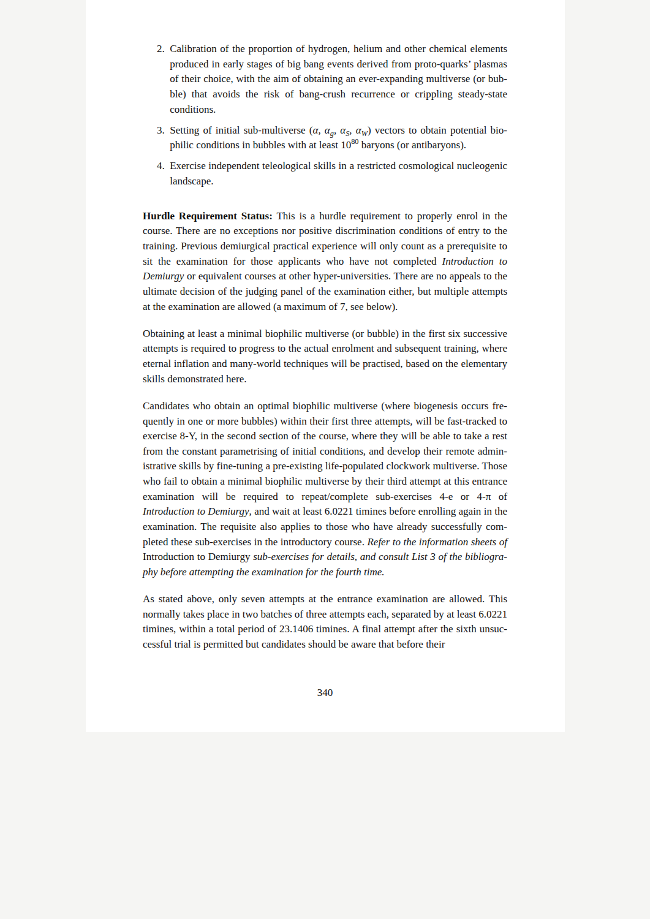2. Calibration of the proportion of hydrogen, helium and other chemical elements produced in early stages of big bang events derived from proto-quarks’ plasmas of their choice, with the aim of obtaining an ever-expanding multiverse (or bubble) that avoids the risk of bang-crush recurrence or crippling steady-state conditions.
3. Setting of initial sub-multiverse (α, αg, αS, αW) vectors to obtain potential biophilic conditions in bubbles with at least 1080 baryons (or antibaryons).
4. Exercise independent teleological skills in a restricted cosmological nucleogenic landscape.
Hurdle Requirement Status: This is a hurdle requirement to properly enrol in the course. There are no exceptions nor positive discrimination conditions of entry to the training. Previous demiurgical practical experience will only count as a prerequisite to sit the examination for those applicants who have not completed Introduction to Demiurgy or equivalent courses at other hyper-universities. There are no appeals to the ultimate decision of the judging panel of the examination either, but multiple attempts at the examination are allowed (a maximum of 7, see below).
Obtaining at least a minimal biophilic multiverse (or bubble) in the first six successive attempts is required to progress to the actual enrolment and subsequent training, where eternal inflation and many-world techniques will be practised, based on the elementary skills demonstrated here.
Candidates who obtain an optimal biophilic multiverse (where biogenesis occurs frequently in one or more bubbles) within their first three attempts, will be fast-tracked to exercise 8-Υ, in the second section of the course, where they will be able to take a rest from the constant parametrising of initial conditions, and develop their remote administrative skills by fine-tuning a pre-existing life-populated clockwork multiverse. Those who fail to obtain a minimal biophilic multiverse by their third attempt at this entrance examination will be required to repeat/complete sub-exercises 4-e or 4-π of Introduction to Demiurgy, and wait at least 6.0221 timines before enrolling again in the examination. The requisite also applies to those who have already successfully completed these sub-exercises in the introductory course. Refer to the information sheets of Introduction to Demiurgy sub-exercises for details, and consult List 3 of the bibliography before attempting the examination for the fourth time.
As stated above, only seven attempts at the entrance examination are allowed. This normally takes place in two batches of three attempts each, separated by at least 6.0221 timines, within a total period of 23.1406 timines. A final attempt after the sixth unsuccessful trial is permitted but candidates should be aware that before their
340